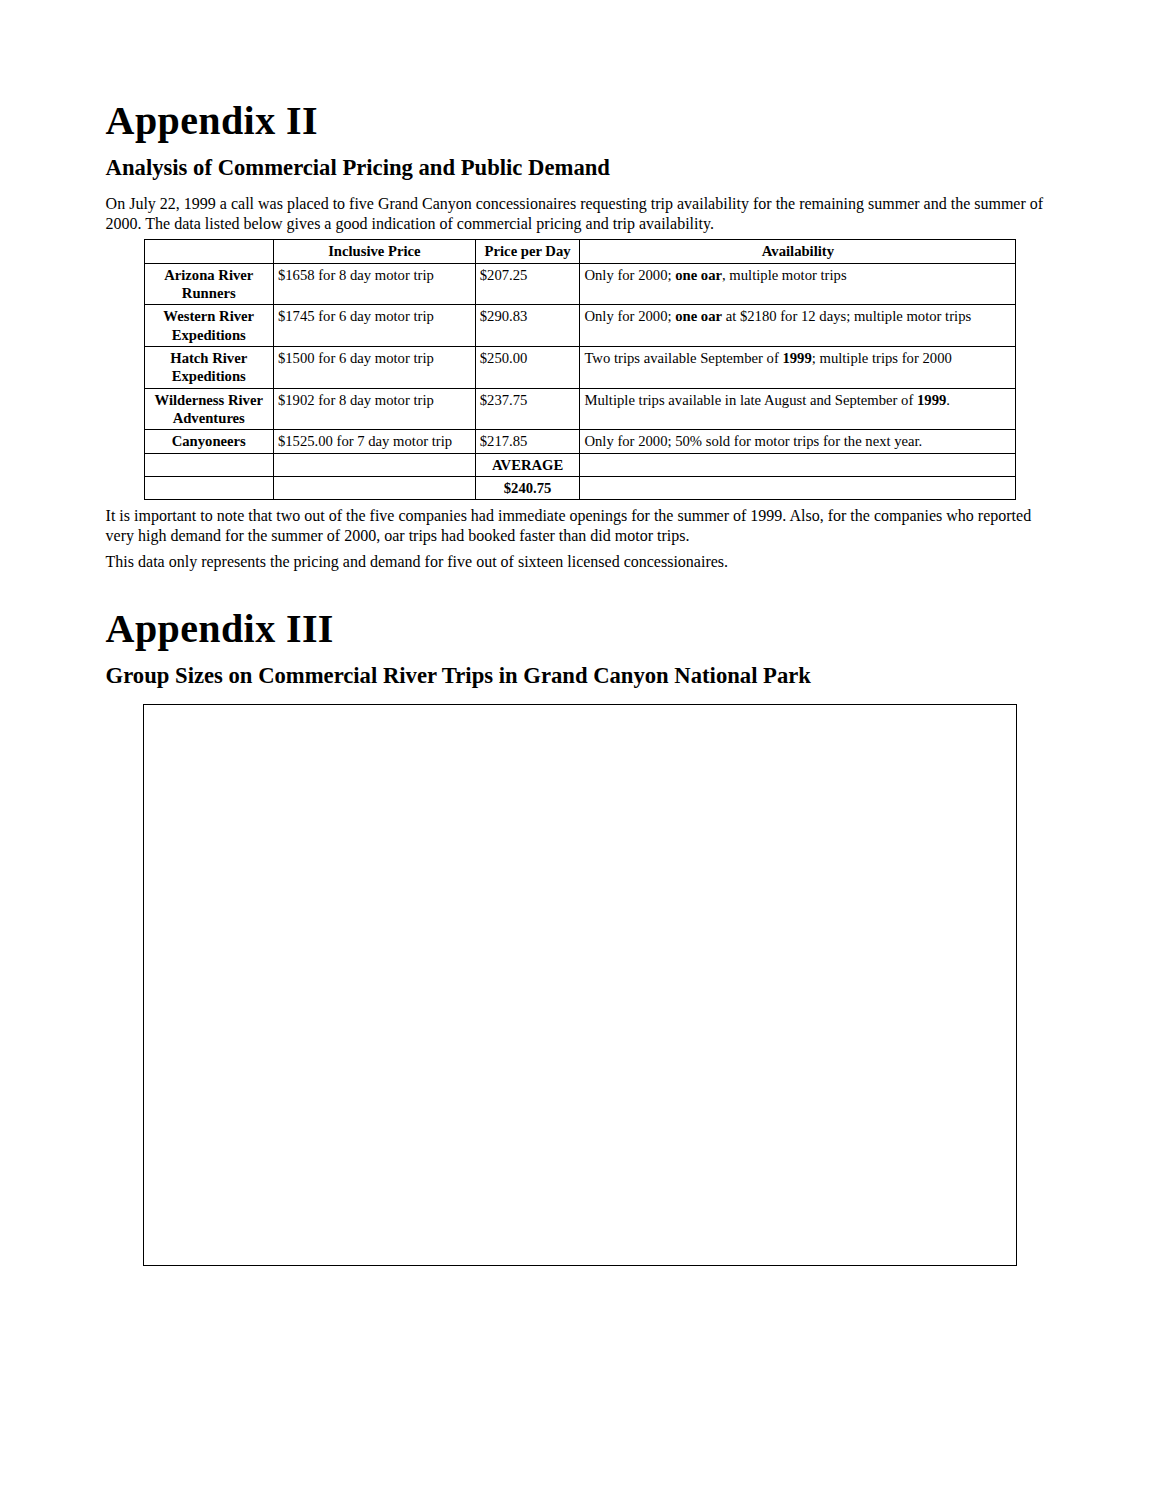Appendix II
Analysis of Commercial Pricing and Public Demand
On July 22, 1999 a call was placed to five Grand Canyon concessionaires requesting trip availability for the remaining summer and the summer of 2000. The data listed below gives a good indication of commercial pricing and trip availability.
| | Inclusive Price | Price per Day | Availability |
| --- | --- | --- | --- |
| Arizona River Runners | $1658 for 8 day motor trip | $207.25 | Only for 2000; one oar , multiple motor trips |
| Western River Expeditions | $1745 for 6 day motor trip | $290.83 | Only for 2000; one oar at $2180 for 12 days; multiple motor trips |
| Hatch River Expeditions | $1500 for 6 day motor trip | $250.00 | Two trips available September of 1999 ; multiple trips for 2000 |
| Wilderness River Adventures | $1902 for 8 day motor trip | $237.75 | Multiple trips available in late August and September of 1999 . |
| Canyoneers | $1525.00 for 7 day motor trip | $217.85 | Only for 2000; 50% sold for motor trips for the next year. |
| | | AVERAGE | |
| | | $240.75 | |
It is important to note that two out of the five companies had immediate openings for the summer of 1999. Also, for the companies who reported very high demand for the summer of 2000, oar trips had booked faster than did motor trips.
This data only represents the pricing and demand for five out of sixteen licensed concessionaires.
Appendix III
Group Sizes on Commercial River Trips in Grand Canyon National Park